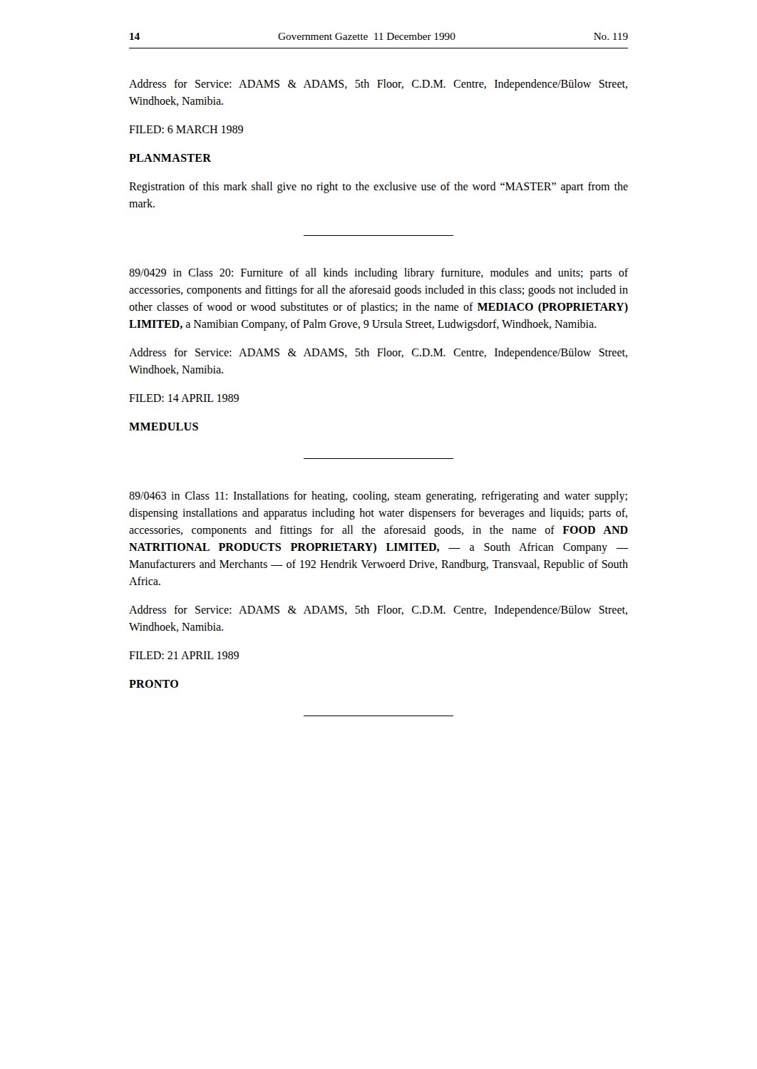14 Government Gazette 11 December 1990 No. 119
Address for Service: ADAMS & ADAMS, 5th Floor, C.D.M. Centre, Independence/Bülow Street, Windhoek, Namibia.
FILED: 6 MARCH 1989
PLANMASTER
Registration of this mark shall give no right to the exclusive use of the word “MASTER” apart from the mark.
89/0429 in Class 20: Furniture of all kinds including library furniture, modules and units; parts of accessories, components and fittings for all the aforesaid goods included in this class; goods not included in other classes of wood or wood substitutes or of plastics; in the name of MEDIACO (PROPRIETARY) LIMITED, a Namibian Company, of Palm Grove, 9 Ursula Street, Ludwigsdorf, Windhoek, Namibia.
Address for Service: ADAMS & ADAMS, 5th Floor, C.D.M. Centre, Independence/Bülow Street, Windhoek, Namibia.
FILED: 14 APRIL 1989
MMEDULUS
89/0463 in Class 11: Installations for heating, cooling, steam generating, refrigerating and water supply; dispensing installations and apparatus including hot water dispensers for beverages and liquids; parts of, accessories, components and fittings for all the aforesaid goods, in the name of FOOD AND NATRITIONAL PRODUCTS PROPRIETARY) LIMITED, — a South African Company — Manufacturers and Merchants — of 192 Hendrik Verwoerd Drive, Randburg, Transvaal, Republic of South Africa.
Address for Service: ADAMS & ADAMS, 5th Floor, C.D.M. Centre, Independence/Bülow Street, Windhoek, Namibia.
FILED: 21 APRIL 1989
PRONTO